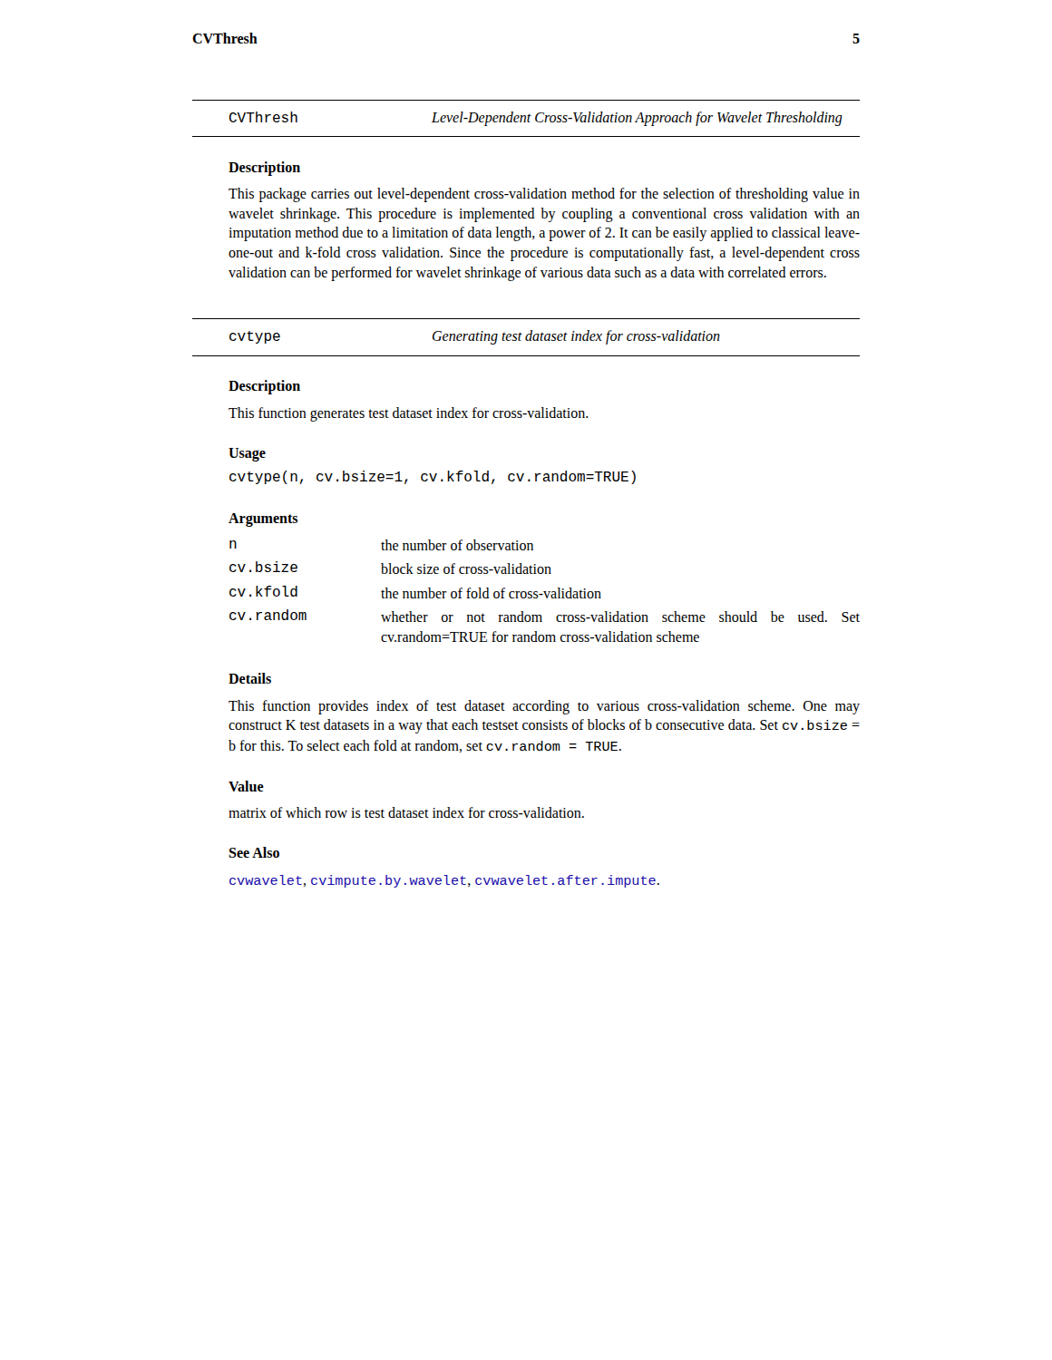CVThresh 5
CVThresh Level-Dependent Cross-Validation Approach for Wavelet Thresholding
Description
This package carries out level-dependent cross-validation method for the selection of thresholding value in wavelet shrinkage. This procedure is implemented by coupling a conventional cross validation with an imputation method due to a limitation of data length, a power of 2. It can be easily applied to classical leave-one-out and k-fold cross validation. Since the procedure is computationally fast, a level-dependent cross validation can be performed for wavelet shrinkage of various data such as a data with correlated errors.
cvtype Generating test dataset index for cross-validation
Description
This function generates test dataset index for cross-validation.
Usage
cvtype(n, cv.bsize=1, cv.kfold, cv.random=TRUE)
Arguments
n
the number of observation
cv.bsize
block size of cross-validation
cv.kfold
the number of fold of cross-validation
cv.random
whether or not random cross-validation scheme should be used. Set cv.random=TRUE for random cross-validation scheme
Details
This function provides index of test dataset according to various cross-validation scheme. One may construct K test datasets in a way that each testset consists of blocks of b consecutive data. Set cv.bsize = b for this. To select each fold at random, set cv.random = TRUE.
Value
matrix of which row is test dataset index for cross-validation.
See Also
cvwavelet, cvimpute.by.wavelet, cvwavelet.after.impute.